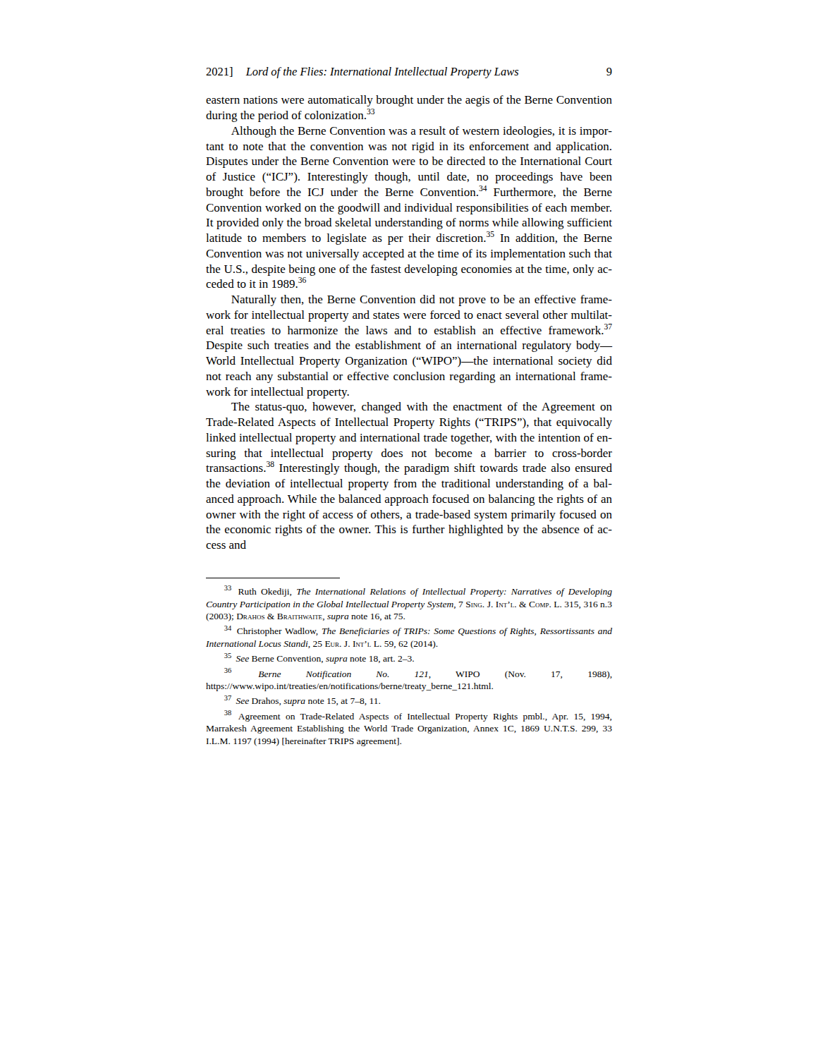2021] Lord of the Flies: International Intellectual Property Laws 9
eastern nations were automatically brought under the aegis of the Berne Convention during the period of colonization.33
Although the Berne Convention was a result of western ideologies, it is important to note that the convention was not rigid in its enforcement and application. Disputes under the Berne Convention were to be directed to the International Court of Justice (“ICJ”). Interestingly though, until date, no proceedings have been brought before the ICJ under the Berne Convention.34 Furthermore, the Berne Convention worked on the goodwill and individual responsibilities of each member. It provided only the broad skeletal understanding of norms while allowing sufficient latitude to members to legislate as per their discretion.35 In addition, the Berne Convention was not universally accepted at the time of its implementation such that the U.S., despite being one of the fastest developing economies at the time, only acceded to it in 1989.36
Naturally then, the Berne Convention did not prove to be an effective framework for intellectual property and states were forced to enact several other multilateral treaties to harmonize the laws and to establish an effective framework.37 Despite such treaties and the establishment of an international regulatory body—World Intellectual Property Organization (“WIPO”)—the international society did not reach any substantial or effective conclusion regarding an international framework for intellectual property.
The status-quo, however, changed with the enactment of the Agreement on Trade-Related Aspects of Intellectual Property Rights (“TRIPS”), that equivocally linked intellectual property and international trade together, with the intention of ensuring that intellectual property does not become a barrier to cross-border transactions.38 Interestingly though, the paradigm shift towards trade also ensured the deviation of intellectual property from the traditional understanding of a balanced approach. While the balanced approach focused on balancing the rights of an owner with the right of access of others, a trade-based system primarily focused on the economic rights of the owner. This is further highlighted by the absence of access and
33 Ruth Okediji, The International Relations of Intellectual Property: Narratives of Developing Country Participation in the Global Intellectual Property System, 7 Sing. J. Int’l. & Comp. L. 315, 316 n.3 (2003); Drahos & Braithwaite, supra note 16, at 75.
34 Christopher Wadlow, The Beneficiaries of TRIPs: Some Questions of Rights, Ressortissants and International Locus Standi, 25 Eur. J. Int’l L. 59, 62 (2014).
35 See Berne Convention, supra note 18, art. 2–3.
36 Berne Notification No. 121, WIPO (Nov. 17, 1988), https://www.wipo.int/treaties/en/notifications/berne/treaty_berne_121.html.
37 See Drahos, supra note 15, at 7–8, 11.
38 Agreement on Trade-Related Aspects of Intellectual Property Rights pmbl., Apr. 15, 1994, Marrakesh Agreement Establishing the World Trade Organization, Annex 1C, 1869 U.N.T.S. 299, 33 I.L.M. 1197 (1994) [hereinafter TRIPS agreement].